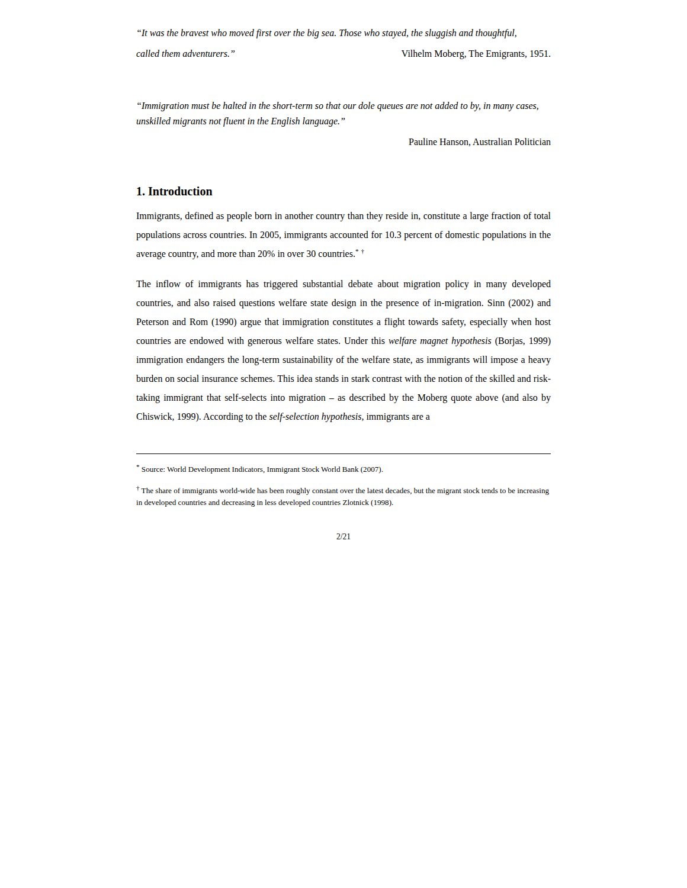“It was the bravest who moved first over the big sea. Those who stayed, the sluggish and thoughtful,
called them adventurers.”
Vilhelm Moberg, The Emigrants, 1951.
“Immigration must be halted in the short-term so that our dole queues are not added to by, in many cases, unskilled migrants not fluent in the English language.”
Pauline Hanson, Australian Politician
1. Introduction
Immigrants, defined as people born in another country than they reside in, constitute a large fraction of total populations across countries. In 2005, immigrants accounted for 10.3 percent of domestic populations in the average country, and more than 20% in over 30 countries.* †
The inflow of immigrants has triggered substantial debate about migration policy in many developed countries, and also raised questions welfare state design in the presence of in-migration. Sinn (2002) and Peterson and Rom (1990) argue that immigration constitutes a flight towards safety, especially when host countries are endowed with generous welfare states. Under this welfare magnet hypothesis (Borjas, 1999) immigration endangers the long-term sustainability of the welfare state, as immigrants will impose a heavy burden on social insurance schemes. This idea stands in stark contrast with the notion of the skilled and risk-taking immigrant that self-selects into migration – as described by the Moberg quote above (and also by Chiswick, 1999). According to the self-selection hypothesis, immigrants are a
* Source: World Development Indicators, Immigrant Stock World Bank (2007).
† The share of immigrants world-wide has been roughly constant over the latest decades, but the migrant stock tends to be increasing in developed countries and decreasing in less developed countries Zlotnick (1998).
2/21